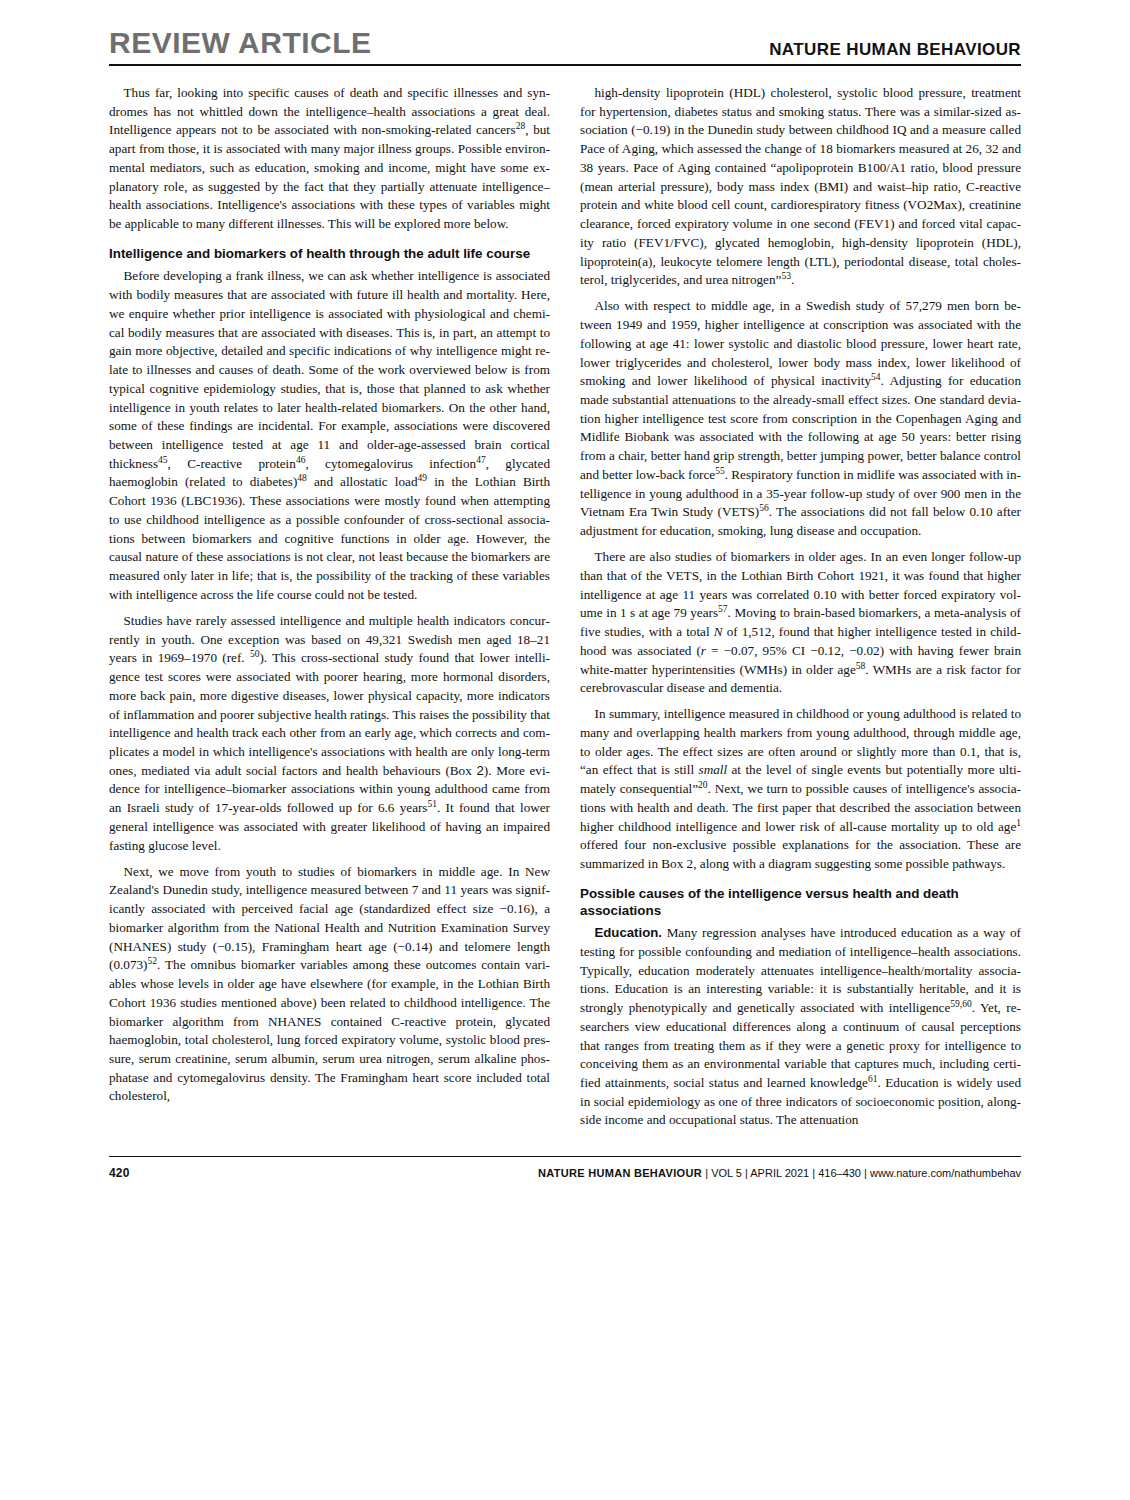Review Article
Nature Human Behaviour
Thus far, looking into specific causes of death and specific illnesses and syndromes has not whittled down the intelligence–health associations a great deal. Intelligence appears not to be associated with non-smoking-related cancers28, but apart from those, it is associated with many major illness groups. Possible environmental mediators, such as education, smoking and income, might have some explanatory role, as suggested by the fact that they partially attenuate intelligence–health associations. Intelligence's associations with these types of variables might be applicable to many different illnesses. This will be explored more below.
Intelligence and biomarkers of health through the adult life course
Before developing a frank illness, we can ask whether intelligence is associated with bodily measures that are associated with future ill health and mortality. Here, we enquire whether prior intelligence is associated with physiological and chemical bodily measures that are associated with diseases. This is, in part, an attempt to gain more objective, detailed and specific indications of why intelligence might relate to illnesses and causes of death. Some of the work overviewed below is from typical cognitive epidemiology studies, that is, those that planned to ask whether intelligence in youth relates to later health-related biomarkers. On the other hand, some of these findings are incidental. For example, associations were discovered between intelligence tested at age 11 and older-age-assessed brain cortical thickness45, C-reactive protein46, cytomegalovirus infection47, glycated haemoglobin (related to diabetes)48 and allostatic load49 in the Lothian Birth Cohort 1936 (LBC1936). These associations were mostly found when attempting to use childhood intelligence as a possible confounder of cross-sectional associations between biomarkers and cognitive functions in older age. However, the causal nature of these associations is not clear, not least because the biomarkers are measured only later in life; that is, the possibility of the tracking of these variables with intelligence across the life course could not be tested.
Studies have rarely assessed intelligence and multiple health indicators concurrently in youth. One exception was based on 49,321 Swedish men aged 18–21 years in 1969–1970 (ref. 50). This cross-sectional study found that lower intelligence test scores were associated with poorer hearing, more hormonal disorders, more back pain, more digestive diseases, lower physical capacity, more indicators of inflammation and poorer subjective health ratings. This raises the possibility that intelligence and health track each other from an early age, which corrects and complicates a model in which intelligence's associations with health are only long-term ones, mediated via adult social factors and health behaviours (Box 2). More evidence for intelligence–biomarker associations within young adulthood came from an Israeli study of 17-year-olds followed up for 6.6 years51. It found that lower general intelligence was associated with greater likelihood of having an impaired fasting glucose level.
Next, we move from youth to studies of biomarkers in middle age. In New Zealand's Dunedin study, intelligence measured between 7 and 11 years was significantly associated with perceived facial age (standardized effect size −0.16), a biomarker algorithm from the National Health and Nutrition Examination Survey (NHANES) study (−0.15), Framingham heart age (−0.14) and telomere length (0.073)52. The omnibus biomarker variables among these outcomes contain variables whose levels in older age have elsewhere (for example, in the Lothian Birth Cohort 1936 studies mentioned above) been related to childhood intelligence. The biomarker algorithm from NHANES contained C-reactive protein, glycated haemoglobin, total cholesterol, lung forced expiratory volume, systolic blood pressure, serum creatinine, serum albumin, serum urea nitrogen, serum alkaline phosphatase and cytomegalovirus density. The Framingham heart score included total cholesterol,
high-density lipoprotein (HDL) cholesterol, systolic blood pressure, treatment for hypertension, diabetes status and smoking status. There was a similar-sized association (−0.19) in the Dunedin study between childhood IQ and a measure called Pace of Aging, which assessed the change of 18 biomarkers measured at 26, 32 and 38 years. Pace of Aging contained “apolipoprotein B100/A1 ratio, blood pressure (mean arterial pressure), body mass index (BMI) and waist–hip ratio, C-reactive protein and white blood cell count, cardiorespiratory fitness (VO2Max), creatinine clearance, forced expiratory volume in one second (FEV1) and forced vital capacity ratio (FEV1/FVC), glycated hemoglobin, high-density lipoprotein (HDL), lipoprotein(a), leukocyte telomere length (LTL), periodontal disease, total cholesterol, triglycerides, and urea nitrogen”53.
Also with respect to middle age, in a Swedish study of 57,279 men born between 1949 and 1959, higher intelligence at conscription was associated with the following at age 41: lower systolic and diastolic blood pressure, lower heart rate, lower triglycerides and cholesterol, lower body mass index, lower likelihood of smoking and lower likelihood of physical inactivity54. Adjusting for education made substantial attenuations to the already-small effect sizes. One standard deviation higher intelligence test score from conscription in the Copenhagen Aging and Midlife Biobank was associated with the following at age 50 years: better rising from a chair, better hand grip strength, better jumping power, better balance control and better low-back force55. Respiratory function in midlife was associated with intelligence in young adulthood in a 35-year follow-up study of over 900 men in the Vietnam Era Twin Study (VETS)56. The associations did not fall below 0.10 after adjustment for education, smoking, lung disease and occupation.
There are also studies of biomarkers in older ages. In an even longer follow-up than that of the VETS, in the Lothian Birth Cohort 1921, it was found that higher intelligence at age 11 years was correlated 0.10 with better forced expiratory volume in 1 s at age 79 years57. Moving to brain-based biomarkers, a meta-analysis of five studies, with a total N of 1,512, found that higher intelligence tested in childhood was associated (r = −0.07, 95% CI −0.12, −0.02) with having fewer brain white-matter hyperintensities (WMHs) in older age58. WMHs are a risk factor for cerebrovascular disease and dementia.
In summary, intelligence measured in childhood or young adulthood is related to many and overlapping health markers from young adulthood, through middle age, to older ages. The effect sizes are often around or slightly more than 0.1, that is, “an effect that is still small at the level of single events but potentially more ultimately consequential”20. Next, we turn to possible causes of intelligence's associations with health and death. The first paper that described the association between higher childhood intelligence and lower risk of all-cause mortality up to old age1 offered four non-exclusive possible explanations for the association. These are summarized in Box 2, along with a diagram suggesting some possible pathways.
Possible causes of the intelligence versus health and death associations
Education. Many regression analyses have introduced education as a way of testing for possible confounding and mediation of intelligence–health associations. Typically, education moderately attenuates intelligence–health/mortality associations. Education is an interesting variable: it is substantially heritable, and it is strongly phenotypically and genetically associated with intelligence59,60. Yet, researchers view educational differences along a continuum of causal perceptions that ranges from treating them as if they were a genetic proxy for intelligence to conceiving them as an environmental variable that captures much, including certified attainments, social status and learned knowledge61. Education is widely used in social epidemiology as one of three indicators of socioeconomic position, alongside income and occupational status. The attenuation
420
Nature Human Behaviour | VOL 5 | APRIL 2021 | 416–430 | www.nature.com/nathumbehav